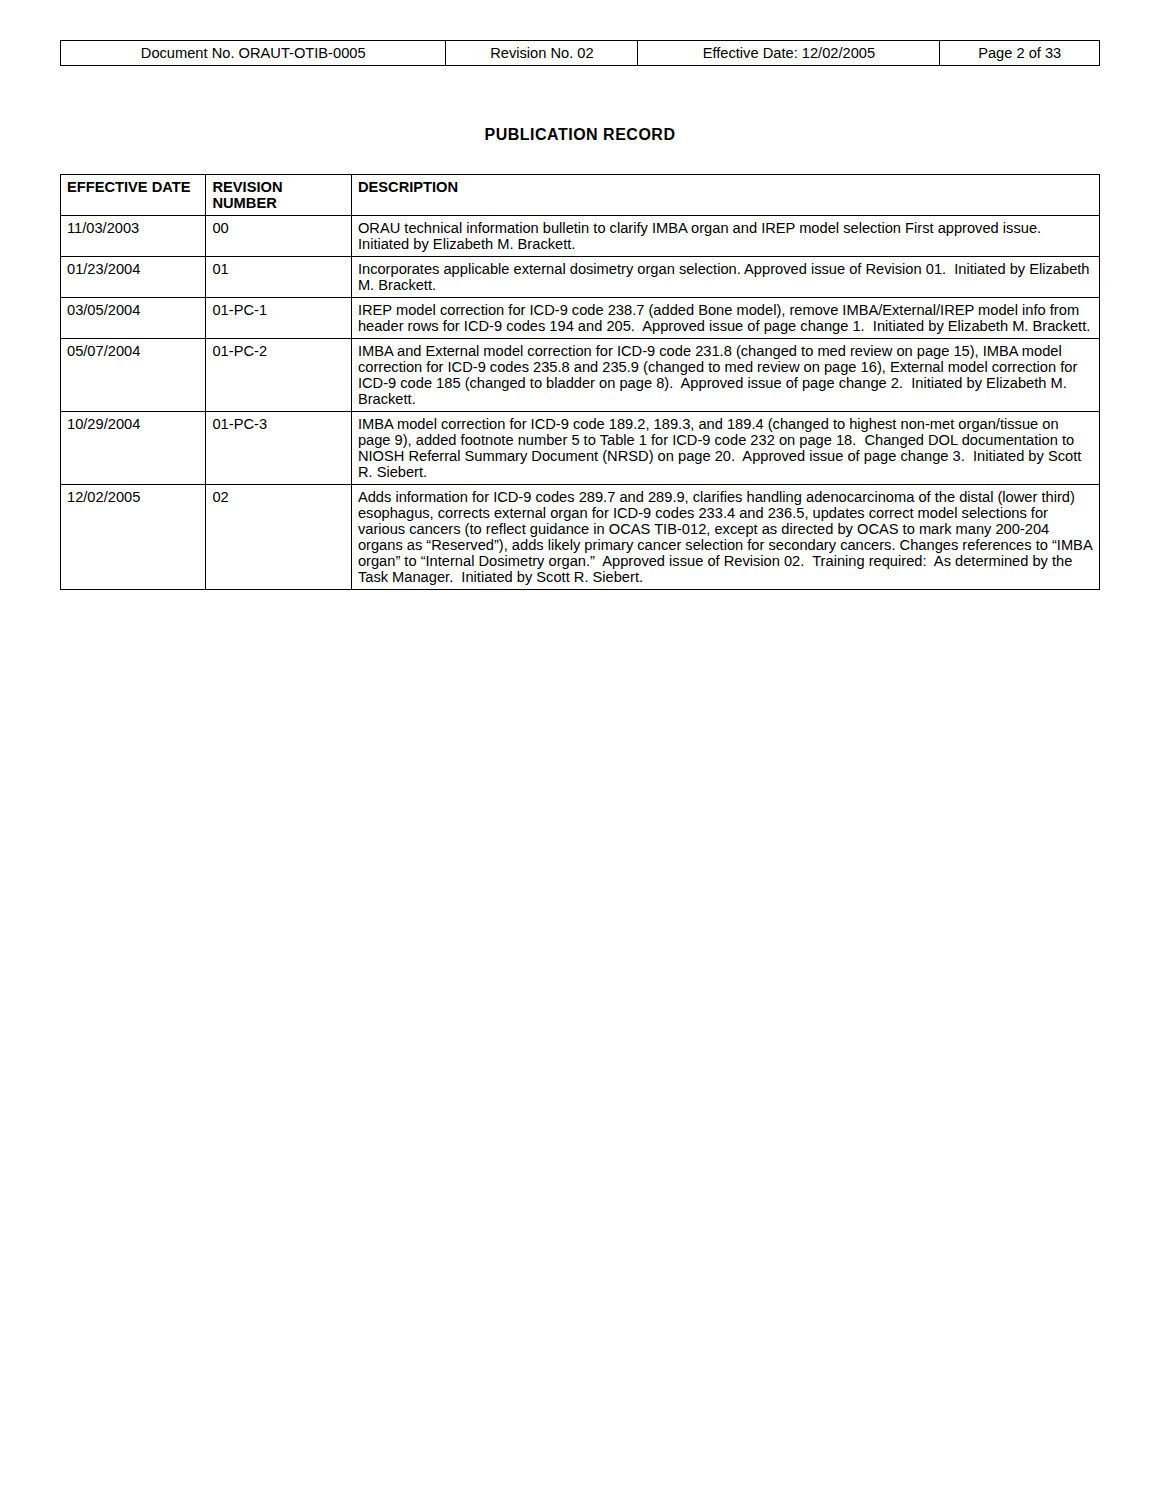| Document No. ORAUT-OTIB-0005 | Revision No. 02 | Effective Date: 12/02/2005 | Page 2 of 33 |
PUBLICATION RECORD
| EFFECTIVE DATE | REVISION NUMBER | DESCRIPTION |
| --- | --- | --- |
| 11/03/2003 | 00 | ORAU technical information bulletin to clarify IMBA organ and IREP model selection First approved issue. Initiated by Elizabeth M. Brackett. |
| 01/23/2004 | 01 | Incorporates applicable external dosimetry organ selection. Approved issue of Revision 01. Initiated by Elizabeth M. Brackett. |
| 03/05/2004 | 01-PC-1 | IREP model correction for ICD-9 code 238.7 (added Bone model), remove IMBA/External/IREP model info from header rows for ICD-9 codes 194 and 205. Approved issue of page change 1. Initiated by Elizabeth M. Brackett. |
| 05/07/2004 | 01-PC-2 | IMBA and External model correction for ICD-9 code 231.8 (changed to med review on page 15), IMBA model correction for ICD-9 codes 235.8 and 235.9 (changed to med review on page 16), External model correction for ICD-9 code 185 (changed to bladder on page 8). Approved issue of page change 2. Initiated by Elizabeth M. Brackett. |
| 10/29/2004 | 01-PC-3 | IMBA model correction for ICD-9 code 189.2, 189.3, and 189.4 (changed to highest non-met organ/tissue on page 9), added footnote number 5 to Table 1 for ICD-9 code 232 on page 18. Changed DOL documentation to NIOSH Referral Summary Document (NRSD) on page 20. Approved issue of page change 3. Initiated by Scott R. Siebert. |
| 12/02/2005 | 02 | Adds information for ICD-9 codes 289.7 and 289.9, clarifies handling adenocarcinoma of the distal (lower third) esophagus, corrects external organ for ICD-9 codes 233.4 and 236.5, updates correct model selections for various cancers (to reflect guidance in OCAS TIB-012, except as directed by OCAS to mark many 200-204 organs as “Reserved”), adds likely primary cancer selection for secondary cancers. Changes references to “IMBA organ” to “Internal Dosimetry organ.” Approved issue of Revision 02. Training required: As determined by the Task Manager. Initiated by Scott R. Siebert. |